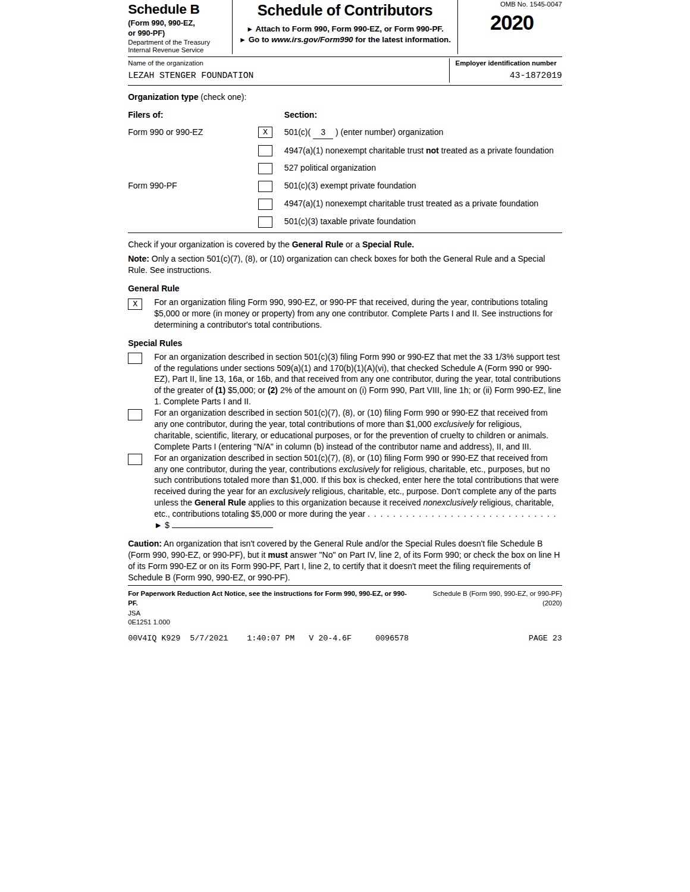| Schedule B (Form 990, 990-EZ, or 990-PF) Department of the Treasury Internal Revenue Service | Schedule of Contributors ► Attach to Form 990, Form 990-EZ, or Form 990-PF. ► Go to www.irs.gov/Form990 for the latest information. | OMB No. 1545-0047 20 20 |
| Name of the organization LEZAH STENGER FOUNDATION | Employer identification number 43-1872019 |
Organization type (check one):
| Filers of: | | Section: |
| Form 990 or 990-EZ | | 501(c)( 3 ) (enter number) organization |
| | | 4947(a)(1) nonexempt charitable trust not treated as a private foundation |
| | | 527 political organization |
| Form 990-PF | | 501(c)(3) exempt private foundation |
| | | 4947(a)(1) nonexempt charitable trust treated as a private foundation |
| | | 501(c)(3) taxable private foundation |
Check if your organization is covered by the General Rule or a Special Rule.
Note: Only a section 501(c)(7), (8), or (10) organization can check boxes for both the General Rule and a Special Rule. See instructions.
General Rule
| | For an organization filing Form 990, 990-EZ, or 990-PF that received, during the year, contributions totaling $5,000 or more (in money or property) from any one contributor. Complete Parts I and II. See instructions for determining a contributor's total contributions. |
Special Rules
| | For an organization described in section 501(c)(3) filing Form 990 or 990-EZ that met the 33 1/3% support test of the regulations under sections 509(a)(1) and 170(b)(1)(A)(vi), that checked Schedule A (Form 990 or 990-EZ), Part II, line 13, 16a, or 16b, and that received from any one contributor, during the year, total contributions of the greater of (1) $5,000; or (2) 2% of the amount on (i) Form 990, Part VIII, line 1h; or (ii) Form 990-EZ, line 1. Complete Parts I and II. |
| | For an organization described in section 501(c)(7), (8), or (10) filing Form 990 or 990-EZ that received from any one contributor, during the year, total contributions of more than $1,000 exclusively for religious, charitable, scientific, literary, or educational purposes, or for the prevention of cruelty to children or animals. Complete Parts I (entering "N/A" in column (b) instead of the contributor name and address), II, and III. |
| | For an organization described in section 501(c)(7), (8), or (10) filing Form 990 or 990-EZ that received from any one contributor, during the year, contributions exclusively for religious, charitable, etc., purposes, but no such contributions totaled more than $1,000. If this box is checked, enter here the total contributions that were received during the year for an exclusively religious, charitable, etc., purpose. Don't complete any of the parts unless the General Rule applies to this organization because it received nonexclusively religious, charitable, etc., contributions totaling $5,000 or more during the year . . . . . . . . . . . . . . . . . . . . . . . . . . . . . . ► $ |
Caution: An organization that isn't covered by the General Rule and/or the Special Rules doesn't file Schedule B (Form 990, 990-EZ, or 990-PF), but it must answer "No" on Part IV, line 2, of its Form 990; or check the box on line H of its Form 990-EZ or on its Form 990-PF, Part I, line 2, to certify that it doesn't meet the filing requirements of Schedule B (Form 990, 990-EZ, or 990-PF).
| For Paperwork Reduction Act Notice, see the instructions for Form 990, 990-EZ, or 990-PF. | Schedule B (Form 990, 990-EZ, or 990-PF) (2020) |
JSA
0E1251 1.000
| 00V4IQ K929 5/7/2021 1:40:07 PM V 20-4.6F 0096578 | PAGE 23 |